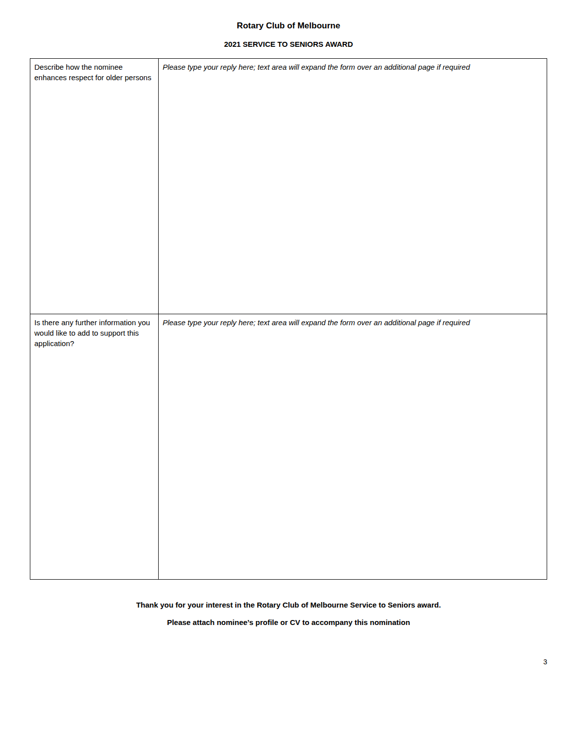Rotary Club of Melbourne
2021 SERVICE TO SENIORS AWARD
| Describe how the nominee enhances respect for older persons | Please type your reply here; text area will expand the form over an additional page if required |
| Is there any further information you would like to add to support this application? | Please type your reply here; text area will expand the form over an additional page if required |
Thank you for your interest in the Rotary Club of Melbourne Service to Seniors award.
Please attach nominee’s profile or CV to accompany this nomination
3